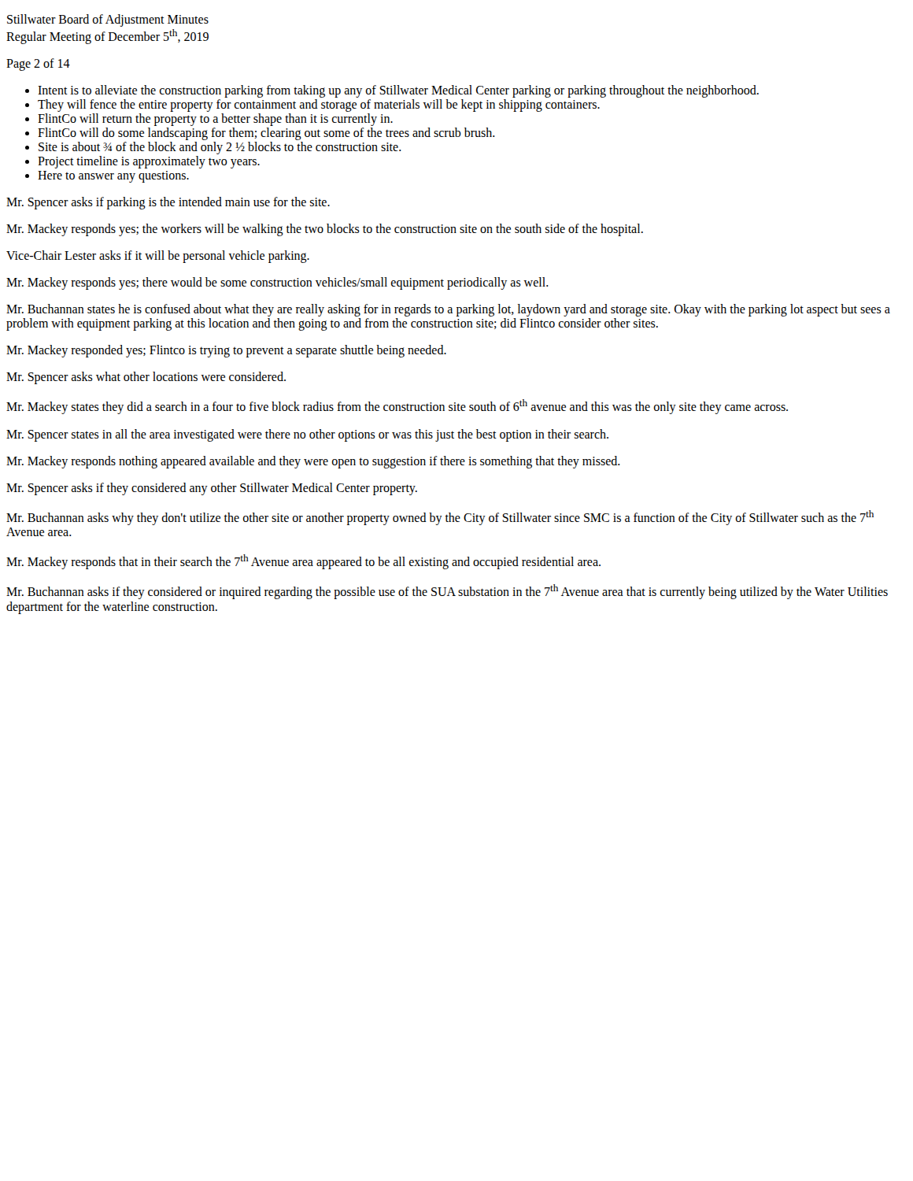Stillwater Board of Adjustment Minutes
Regular Meeting of December 5th, 2019
Page 2 of 14
Intent is to alleviate the construction parking from taking up any of Stillwater Medical Center parking or parking throughout the neighborhood.
They will fence the entire property for containment and storage of materials will be kept in shipping containers.
FlintCo will return the property to a better shape than it is currently in.
FlintCo will do some landscaping for them; clearing out some of the trees and scrub brush.
Site is about ¾ of the block and only 2 ½ blocks to the construction site.
Project timeline is approximately two years.
Here to answer any questions.
Mr. Spencer asks if parking is the intended main use for the site.
Mr. Mackey responds yes; the workers will be walking the two blocks to the construction site on the south side of the hospital.
Vice-Chair Lester asks if it will be personal vehicle parking.
Mr. Mackey responds yes; there would be some construction vehicles/small equipment periodically as well.
Mr. Buchannan states he is confused about what they are really asking for in regards to a parking lot, laydown yard and storage site. Okay with the parking lot aspect but sees a problem with equipment parking at this location and then going to and from the construction site; did Flintco consider other sites.
Mr. Mackey responded yes; Flintco is trying to prevent a separate shuttle being needed.
Mr. Spencer asks what other locations were considered.
Mr. Mackey states they did a search in a four to five block radius from the construction site south of 6th avenue and this was the only site they came across.
Mr. Spencer states in all the area investigated were there no other options or was this just the best option in their search.
Mr. Mackey responds nothing appeared available and they were open to suggestion if there is something that they missed.
Mr. Spencer asks if they considered any other Stillwater Medical Center property.
Mr. Buchannan asks why they don't utilize the other site or another property owned by the City of Stillwater since SMC is a function of the City of Stillwater such as the 7th Avenue area.
Mr. Mackey responds that in their search the 7th Avenue area appeared to be all existing and occupied residential area.
Mr. Buchannan asks if they considered or inquired regarding the possible use of the SUA substation in the 7th Avenue area that is currently being utilized by the Water Utilities department for the waterline construction.